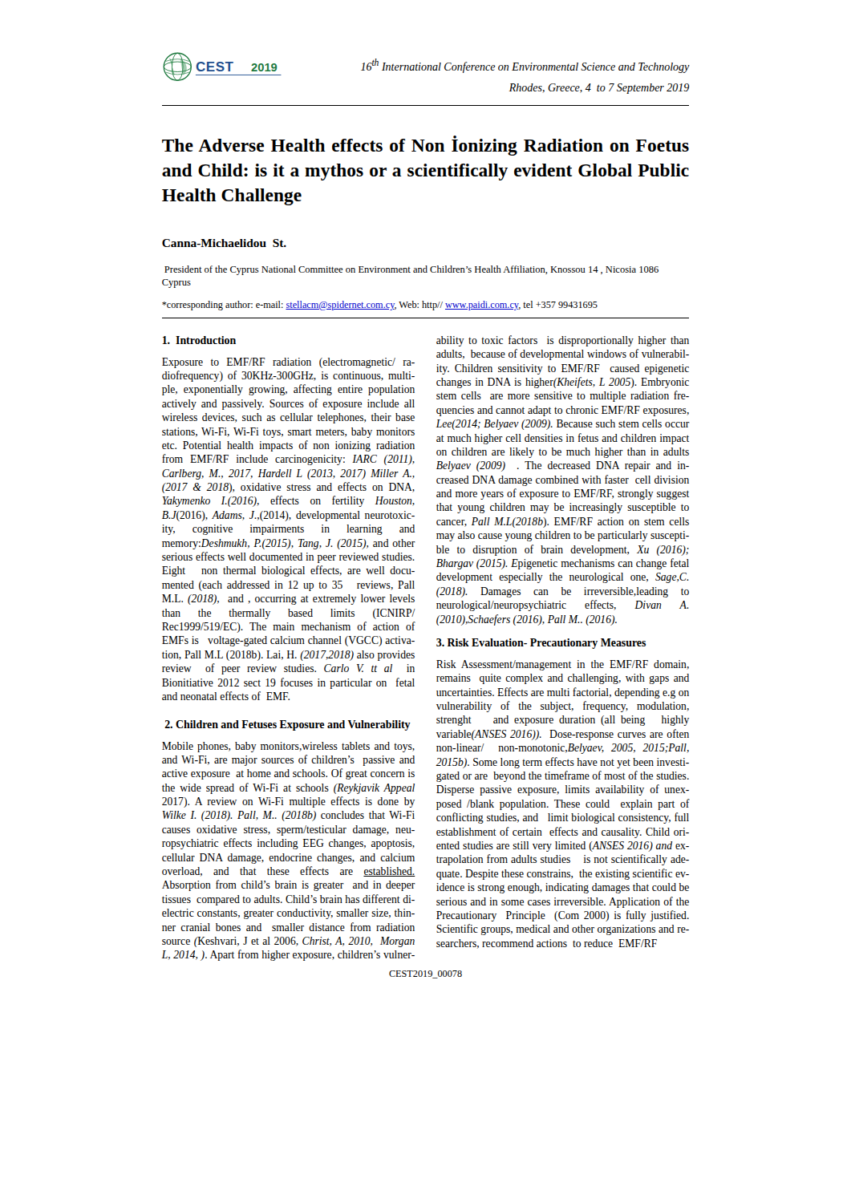CEST 2019
16th International Conference on Environmental Science and Technology
Rhodes, Greece, 4 to 7 September 2019
The Adverse Health effects of Non İonizing Radiation on Foetus and Child: is it a mythos or a scientifically evident Global Public Health Challenge
Canna-Michaelidou St.
President of the Cyprus National Committee on Environment and Children’s Health Affiliation, Knossou 14 , Nicosia 1086 Cyprus
*corresponding author: e-mail: stellacm@spidernet.com.cy, Web: http// www.paidi.com.cy, tel +357 99431695
1. Introduction
Exposure to EMF/RF radiation (electromagnetic/ radiofrequency) of 30KHz-300GHz, is continuous, multiple, exponentially growing, affecting entire population actively and passively. Sources of exposure include all wireless devices, such as cellular telephones, their base stations, Wi-Fi, Wi-Fi toys, smart meters, baby monitors etc. Potential health impacts of non ionizing radiation from EMF/RF include carcinogenicity: IARC (2011), Carlberg, M., 2017, Hardell L (2013, 2017) Miller A., (2017 & 2018), oxidative stress and effects on DNA, Yakymenko I.(2016), effects on fertility Houston, B.J(2016), Adams, J.,(2014), developmental neurotoxicity, cognitive impairments in learning and memory:Deshmukh, P.(2015), Tang, J. (2015), and other serious effects well documented in peer reviewed studies. Eight non thermal biological effects, are well documented (each addressed in 12 up to 35 reviews, Pall M.L. (2018), and , occurring at extremely lower levels than the thermally based limits (ICNIRP/ Rec1999/519/EC). The main mechanism of action of EMFs is voltage-gated calcium channel (VGCC) activation, Pall M.L (2018b). Lai, H. (2017,2018) also provides review of peer review studies. Carlo V. tt al in Bionitiative 2012 sect 19 focuses in particular on fetal and neonatal effects of EMF.
2. Children and Fetuses Exposure and Vulnerability
Mobile phones, baby monitors,wireless tablets and toys, and Wi-Fi, are major sources of children’s passive and active exposure at home and schools. Of great concern is the wide spread of Wi-Fi at schools (Reykjavik Appeal 2017). A review on Wi-Fi multiple effects is done by Wilke I. (2018). Pall, M.. (2018b) concludes that Wi-Fi causes oxidative stress, sperm/testicular damage, neuropsychiatric effects including EEG changes, apoptosis, cellular DNA damage, endocrine changes, and calcium overload, and that these effects are established. Absorption from child’s brain is greater and in deeper tissues compared to adults. Child’s brain has different dielectric constants, greater conductivity, smaller size, thinner cranial bones and smaller distance from radiation source (Keshvari, J et al 2006, Christ, A, 2010, Morgan L, 2014, ). Apart from higher exposure, children’s vulnerability to toxic factors is disproportionally higher than adults, because of developmental windows of vulnerability. Children sensitivity to EMF/RF caused epigenetic changes in DNA is higher(Kheifets, L 2005). Embryonic stem cells are more sensitive to multiple radiation frequencies and cannot adapt to chronic EMF/RF exposures, Lee(2014; Belyaev (2009). Because such stem cells occur at much higher cell densities in fetus and children impact on children are likely to be much higher than in adults Belyaev (2009) . The decreased DNA repair and increased DNA damage combined with faster cell division and more years of exposure to EMF/RF, strongly suggest that young children may be increasingly susceptible to cancer, Pall M.L(2018b). EMF/RF action on stem cells may also cause young children to be particularly susceptible to disruption of brain development, Xu (2016); Bhargav (2015). Epigenetic mechanisms can change fetal development especially the neurological one, Sage,C. (2018). Damages can be irreversible,leading to neurological/neuropsychiatric effects, Divan A.(2010),Schaefers (2016), Pall M.. (2016).
3. Risk Evaluation- Precautionary Measures
Risk Assessment/management in the EMF/RF domain, remains quite complex and challenging, with gaps and uncertainties. Effects are multi factorial, depending e.g on vulnerability of the subject, frequency, modulation, strenght and exposure duration (all being highly variable(ANSES 2016)). Dose-response curves are often non-linear/ non-monotonic,Belyaev, 2005, 2015;Pall, 2015b). Some long term effects have not yet been investigated or are beyond the timeframe of most of the studies. Disperse passive exposure, limits availability of unexposed /blank population. These could explain part of conflicting studies, and limit biological consistency, full establishment of certain effects and causality. Child oriented studies are still very limited (ANSES 2016) and extrapolation from adults studies is not scientifically adequate. Despite these constrains, the existing scientific evidence is strong enough, indicating damages that could be serious and in some cases irreversible. Application of the Precautionary Principle (Com 2000) is fully justified. Scientific groups, medical and other organizations and researchers, recommend actions to reduce EMF/RF
CEST2019_00078